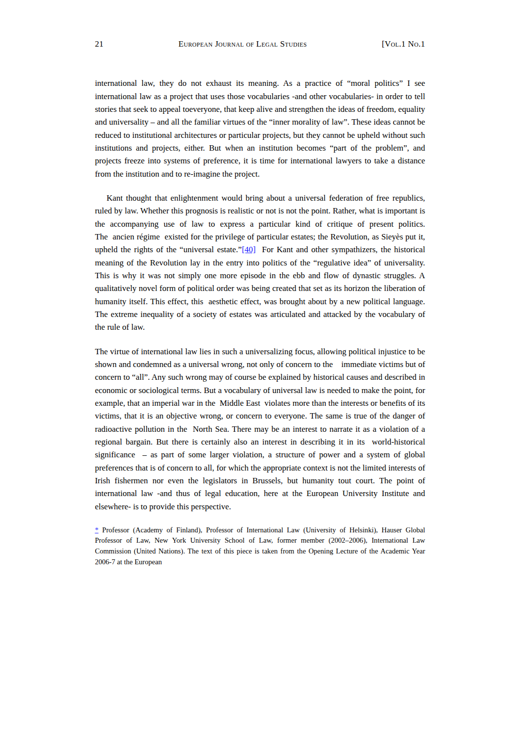21 European Journal of Legal Studies [Vol.1 No.1
international law, they do not exhaust its meaning. As a practice of “moral politics” I see international law as a project that uses those vocabularies -and other vocabularies- in order to tell stories that seek to appeal toeveryone, that keep alive and strengthen the ideas of freedom, equality and universality – and all the familiar virtues of the “inner morality of law”. These ideas cannot be reduced to institutional architectures or particular projects, but they cannot be upheld without such institutions and projects, either. But when an institution becomes “part of the problem”, and projects freeze into systems of preference, it is time for international lawyers to take a distance from the institution and to re-imagine the project.
Kant thought that enlightenment would bring about a universal federation of free republics, ruled by law. Whether this prognosis is realistic or not is not the point. Rather, what is important is the accompanying use of law to express a particular kind of critique of present politics. The ancien régime existed for the privilege of particular estates; the Revolution, as Sieyès put it, upheld the rights of the “universal estate.”[40] For Kant and other sympathizers, the historical meaning of the Revolution lay in the entry into politics of the “regulative idea” of universality. This is why it was not simply one more episode in the ebb and flow of dynastic struggles. A qualitatively novel form of political order was being created that set as its horizon the liberation of humanity itself. This effect, this aesthetic effect, was brought about by a new political language. The extreme inequality of a society of estates was articulated and attacked by the vocabulary of the rule of law.
The virtue of international law lies in such a universalizing focus, allowing political injustice to be shown and condemned as a universal wrong, not only of concern to the immediate victims but of concern to “all”. Any such wrong may of course be explained by historical causes and described in economic or sociological terms. But a vocabulary of universal law is needed to make the point, for example, that an imperial war in the Middle East violates more than the interests or benefits of its victims, that it is an objective wrong, or concern to everyone. The same is true of the danger of radioactive pollution in the North Sea. There may be an interest to narrate it as a violation of a regional bargain. But there is certainly also an interest in describing it in its world-historical significance – as part of some larger violation, a structure of power and a system of global preferences that is of concern to all, for which the appropriate context is not the limited interests of Irish fishermen nor even the legislators in Brussels, but humanity tout court. The point of international law -and thus of legal education, here at the European University Institute and elsewhere- is to provide this perspective.
* Professor (Academy of Finland), Professor of International Law (University of Helsinki), Hauser Global Professor of Law, New York University School of Law, former member (2002–2006), International Law Commission (United Nations). The text of this piece is taken from the Opening Lecture of the Academic Year 2006-7 at the European